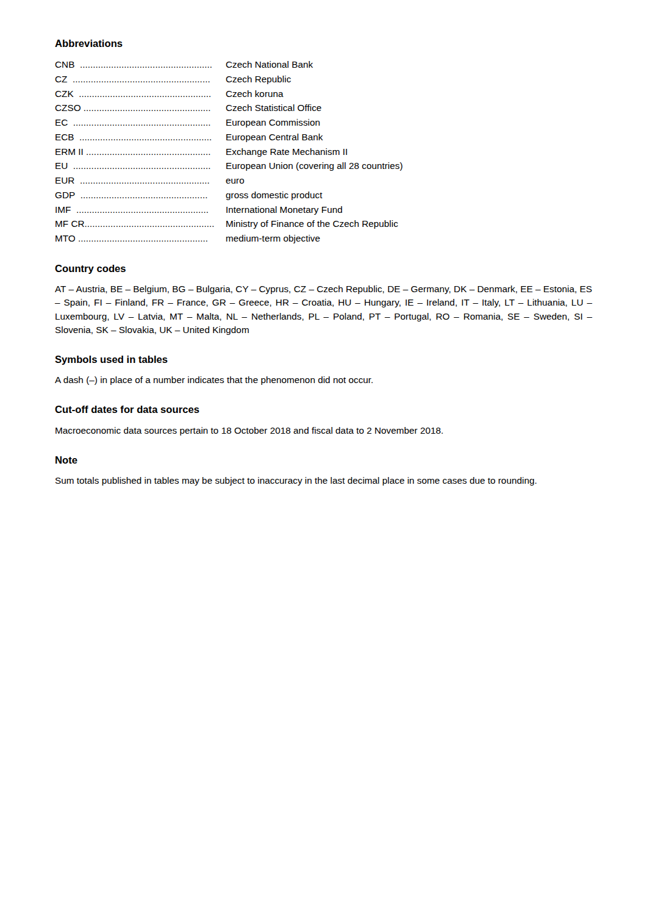Abbreviations
CNB ...................................................
Czech National Bank
CZ .....................................................
Czech Republic
CZK ...................................................
Czech koruna
CZSO .................................................
Czech Statistical Office
EC .....................................................
European Commission
ECB ...................................................
European Central Bank
ERM II ................................................
Exchange Rate Mechanism II
EU .....................................................
European Union (covering all 28 countries)
EUR ..................................................
euro
GDP .................................................
gross domestic product
IMF ...................................................
International Monetary Fund
MF CR..................................................
Ministry of Finance of the Czech Republic
MTO ..................................................
medium-term objective
Country codes
AT – Austria, BE – Belgium, BG – Bulgaria, CY – Cyprus, CZ – Czech Republic, DE – Germany, DK – Denmark, EE – Estonia, ES – Spain, FI – Finland, FR – France, GR – Greece, HR – Croatia, HU – Hungary, IE – Ireland, IT – Italy, LT – Lithuania, LU – Luxembourg, LV – Latvia, MT – Malta, NL – Netherlands, PL – Poland, PT – Portugal, RO – Romania, SE – Sweden, SI – Slovenia, SK – Slovakia, UK – United Kingdom
Symbols used in tables
A dash (–) in place of a number indicates that the phenomenon did not occur.
Cut-off dates for data sources
Macroeconomic data sources pertain to 18 October 2018 and fiscal data to 2 November 2018.
Note
Sum totals published in tables may be subject to inaccuracy in the last decimal place in some cases due to rounding.